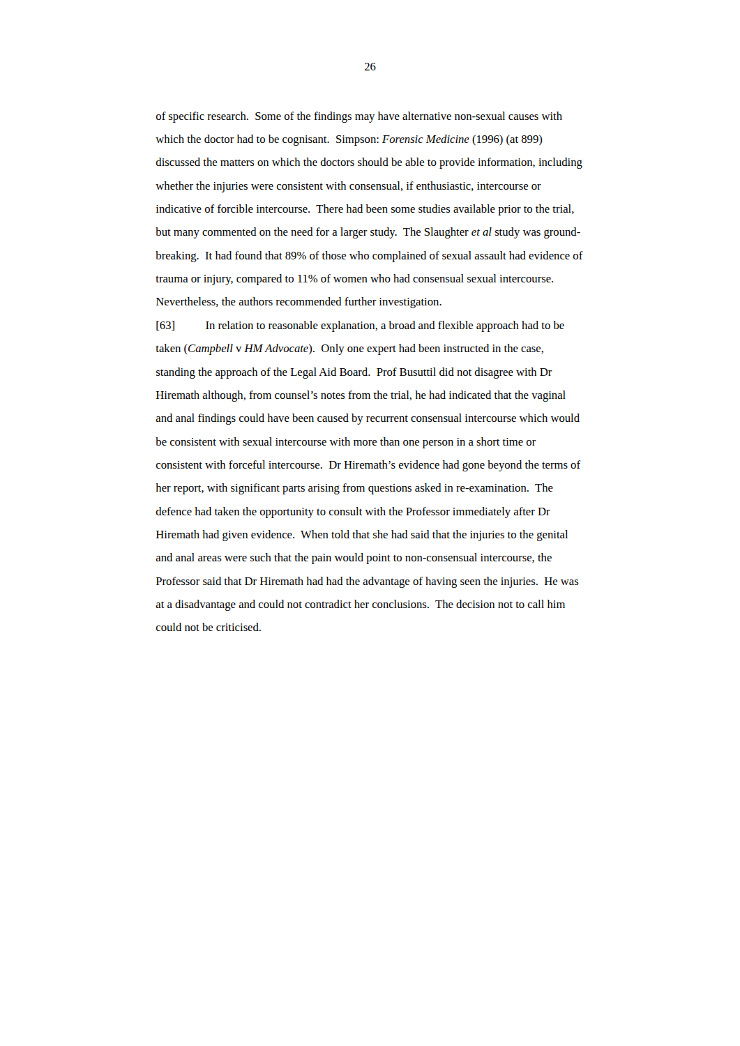26
of specific research. Some of the findings may have alternative non-sexual causes with which the doctor had to be cognisant. Simpson: Forensic Medicine (1996) (at 899) discussed the matters on which the doctors should be able to provide information, including whether the injuries were consistent with consensual, if enthusiastic, intercourse or indicative of forcible intercourse. There had been some studies available prior to the trial, but many commented on the need for a larger study. The Slaughter et al study was ground-breaking. It had found that 89% of those who complained of sexual assault had evidence of trauma or injury, compared to 11% of women who had consensual sexual intercourse. Nevertheless, the authors recommended further investigation.
[63] In relation to reasonable explanation, a broad and flexible approach had to be taken (Campbell v HM Advocate). Only one expert had been instructed in the case, standing the approach of the Legal Aid Board. Prof Busuttil did not disagree with Dr Hiremath although, from counsel’s notes from the trial, he had indicated that the vaginal and anal findings could have been caused by recurrent consensual intercourse which would be consistent with sexual intercourse with more than one person in a short time or consistent with forceful intercourse. Dr Hiremath’s evidence had gone beyond the terms of her report, with significant parts arising from questions asked in re-examination. The defence had taken the opportunity to consult with the Professor immediately after Dr Hiremath had given evidence. When told that she had said that the injuries to the genital and anal areas were such that the pain would point to non-consensual intercourse, the Professor said that Dr Hiremath had had the advantage of having seen the injuries. He was at a disadvantage and could not contradict her conclusions. The decision not to call him could not be criticised.